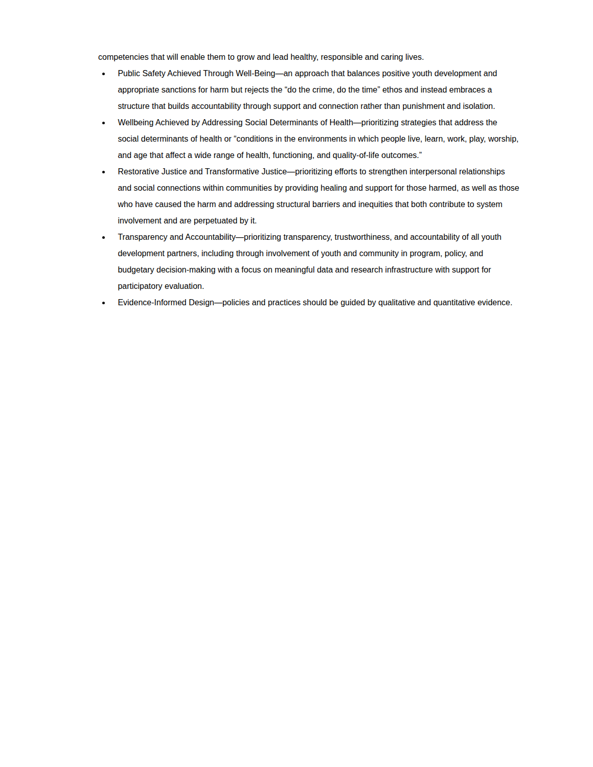competencies that will enable them to grow and lead healthy, responsible and caring lives.
Public Safety Achieved Through Well-Being—an approach that balances positive youth development and appropriate sanctions for harm but rejects the “do the crime, do the time” ethos and instead embraces a structure that builds accountability through support and connection rather than punishment and isolation.
Wellbeing Achieved by Addressing Social Determinants of Health—prioritizing strategies that address the social determinants of health or “conditions in the environments in which people live, learn, work, play, worship, and age that affect a wide range of health, functioning, and quality-of-life outcomes.”
Restorative Justice and Transformative Justice—prioritizing efforts to strengthen interpersonal relationships and social connections within communities by providing healing and support for those harmed, as well as those who have caused the harm and addressing structural barriers and inequities that both contribute to system involvement and are perpetuated by it.
Transparency and Accountability—prioritizing transparency, trustworthiness, and accountability of all youth development partners, including through involvement of youth and community in program, policy, and budgetary decision-making with a focus on meaningful data and research infrastructure with support for participatory evaluation.
Evidence-Informed Design—policies and practices should be guided by qualitative and quantitative evidence.